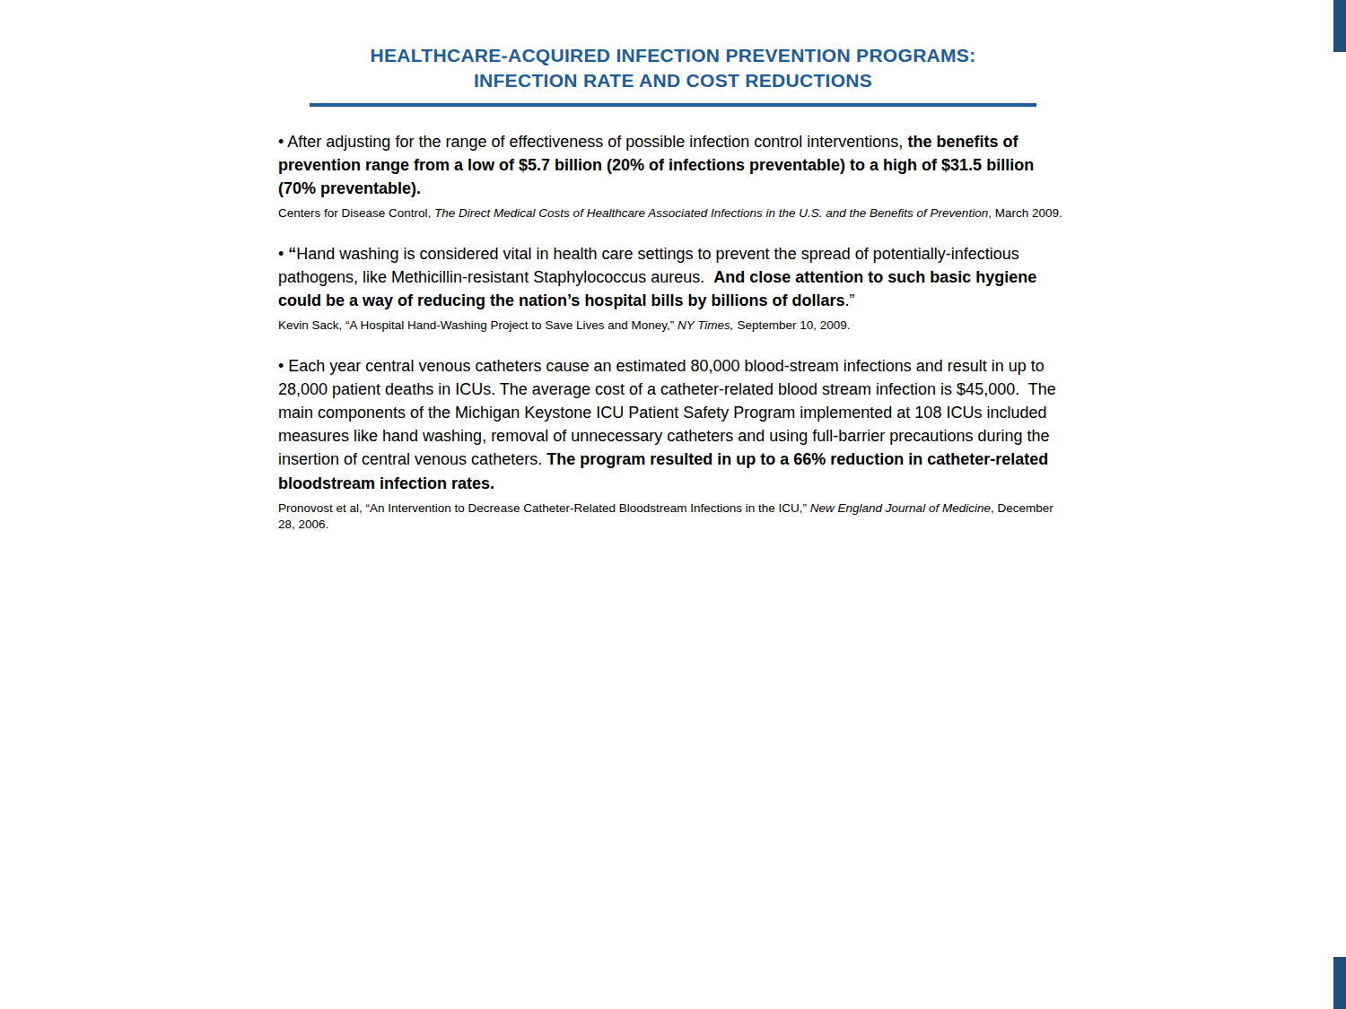Healthcare-Acquired Infection Prevention Programs:
Infection Rate and Cost Reductions
• After adjusting for the range of effectiveness of possible infection control interventions, the benefits of prevention range from a low of $5.7 billion (20% of infections preventable) to a high of $31.5 billion (70% preventable).
Centers for Disease Control, The Direct Medical Costs of Healthcare Associated Infections in the U.S. and the Benefits of Prevention, March 2009.
• “Hand washing is considered vital in health care settings to prevent the spread of potentially-infectious pathogens, like Methicillin-resistant Staphylococcus aureus. And close attention to such basic hygiene could be a way of reducing the nation’s hospital bills by billions of dollars.”
Kevin Sack, “A Hospital Hand-Washing Project to Save Lives and Money,” NY Times, September 10, 2009.
• Each year central venous catheters cause an estimated 80,000 blood-stream infections and result in up to 28,000 patient deaths in ICUs. The average cost of a catheter-related blood stream infection is $45,000. The main components of the Michigan Keystone ICU Patient Safety Program implemented at 108 ICUs included measures like hand washing, removal of unnecessary catheters and using full-barrier precautions during the insertion of central venous catheters. The program resulted in up to a 66% reduction in catheter-related bloodstream infection rates.
Pronovost et al, “An Intervention to Decrease Catheter-Related Bloodstream Infections in the ICU,” New England Journal of Medicine, December 28, 2006.